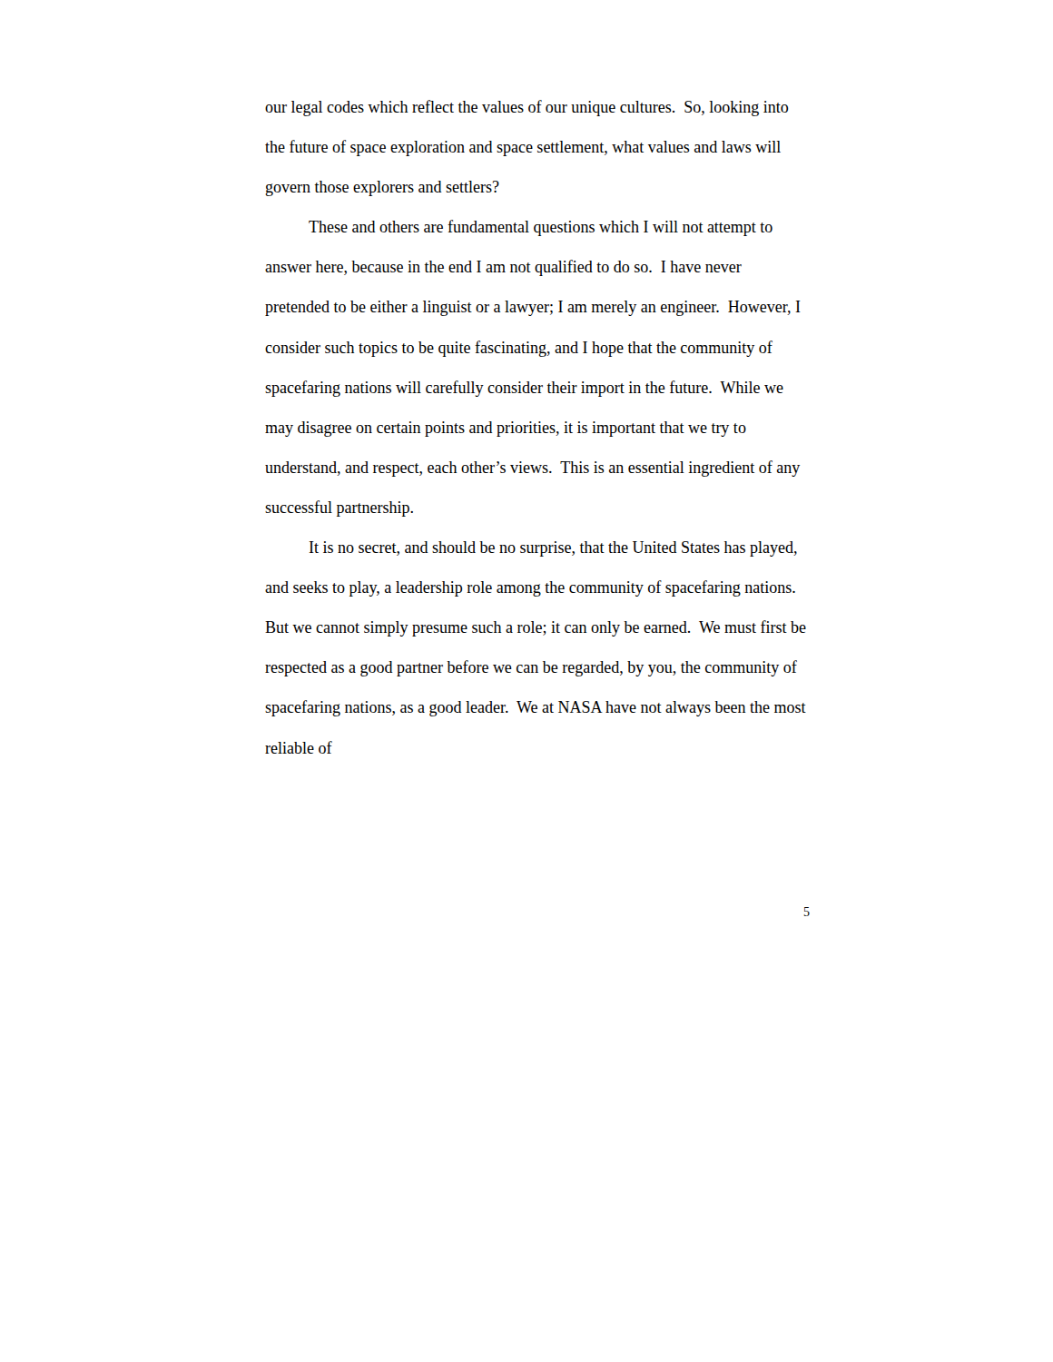our legal codes which reflect the values of our unique cultures. So, looking into the future of space exploration and space settlement, what values and laws will govern those explorers and settlers?
These and others are fundamental questions which I will not attempt to answer here, because in the end I am not qualified to do so. I have never pretended to be either a linguist or a lawyer; I am merely an engineer. However, I consider such topics to be quite fascinating, and I hope that the community of spacefaring nations will carefully consider their import in the future. While we may disagree on certain points and priorities, it is important that we try to understand, and respect, each other’s views. This is an essential ingredient of any successful partnership.
It is no secret, and should be no surprise, that the United States has played, and seeks to play, a leadership role among the community of spacefaring nations. But we cannot simply presume such a role; it can only be earned. We must first be respected as a good partner before we can be regarded, by you, the community of spacefaring nations, as a good leader. We at NASA have not always been the most reliable of
5